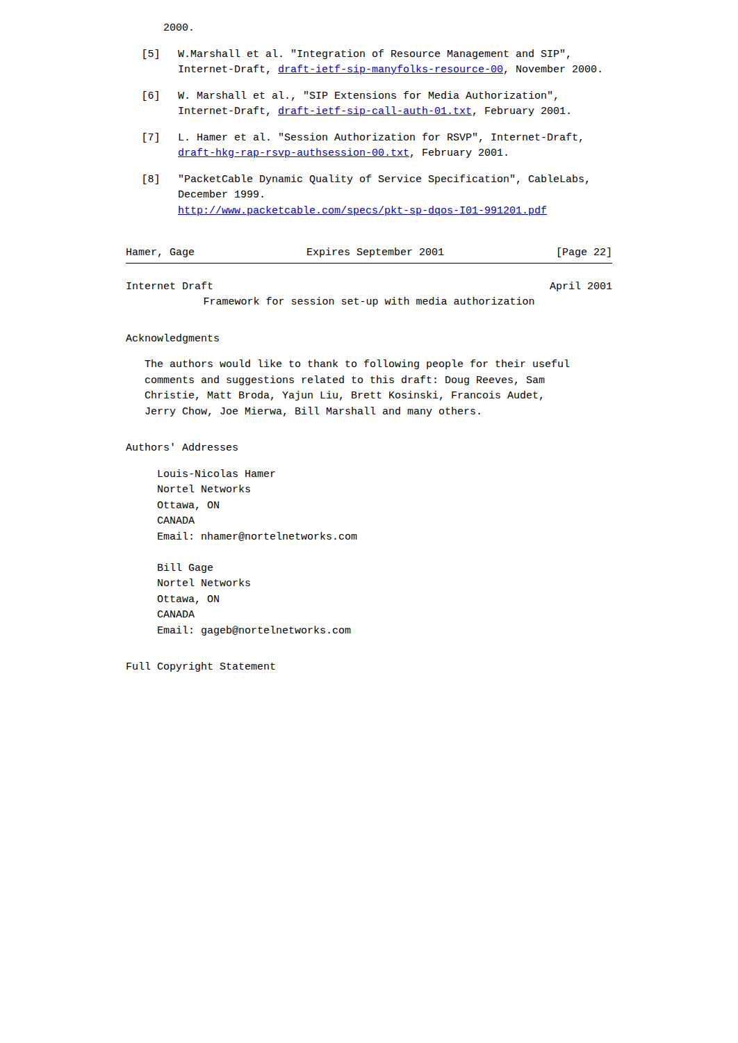2000.
[5] W.Marshall et al. "Integration of Resource Management and SIP", Internet-Draft, draft-ietf-sip-manyfolks-resource-00, November 2000.
[6] W. Marshall et al., "SIP Extensions for Media Authorization", Internet-Draft, draft-ietf-sip-call-auth-01.txt, February 2001.
[7] L. Hamer et al. "Session Authorization for RSVP", Internet-Draft, draft-hkg-rap-rsvp-authsession-00.txt, February 2001.
[8] "PacketCable Dynamic Quality of Service Specification", CableLabs, December 1999.
http://www.packetcable.com/specs/pkt-sp-dqos-I01-991201.pdf
Hamer, Gage Expires September 2001 [Page 22]
Internet Draft April 2001
Framework for session set-up with media authorization
Acknowledgments
   The authors would like to thank to following people for their useful
   comments and suggestions related to this draft: Doug Reeves, Sam
   Christie, Matt Broda, Yajun Liu, Brett Kosinski, Francois Audet,
   Jerry Chow, Joe Mierwa, Bill Marshall and many others.
Authors' Addresses
Louis-Nicolas Hamer
Nortel Networks
Ottawa, ON
CANADA
Email: nhamer@nortelnetworks.com
Bill Gage
Nortel Networks
Ottawa, ON
CANADA
Email: gageb@nortelnetworks.com
Full Copyright Statement